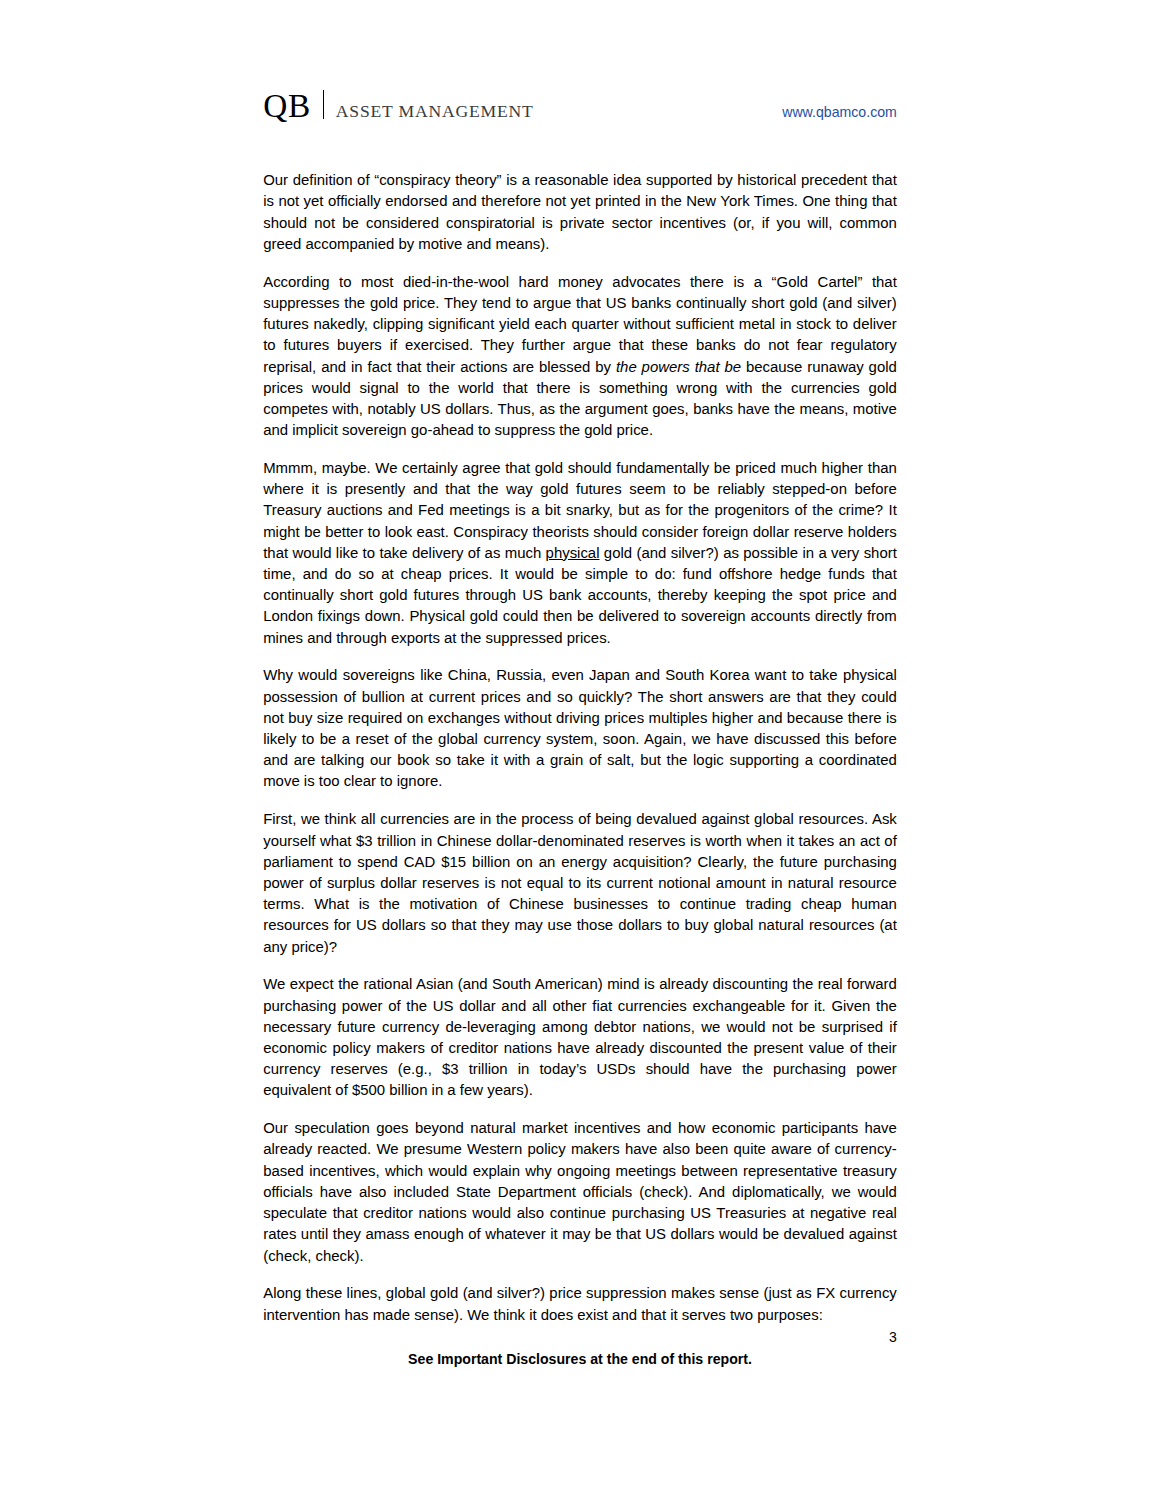QB ASSET MANAGEMENT
www.qbamco.com
Our definition of “conspiracy theory” is a reasonable idea supported by historical precedent that is not yet officially endorsed and therefore not yet printed in the New York Times. One thing that should not be considered conspiratorial is private sector incentives (or, if you will, common greed accompanied by motive and means).
According to most died-in-the-wool hard money advocates there is a “Gold Cartel” that suppresses the gold price. They tend to argue that US banks continually short gold (and silver) futures nakedly, clipping significant yield each quarter without sufficient metal in stock to deliver to futures buyers if exercised. They further argue that these banks do not fear regulatory reprisal, and in fact that their actions are blessed by the powers that be because runaway gold prices would signal to the world that there is something wrong with the currencies gold competes with, notably US dollars. Thus, as the argument goes, banks have the means, motive and implicit sovereign go-ahead to suppress the gold price.
Mmmm, maybe. We certainly agree that gold should fundamentally be priced much higher than where it is presently and that the way gold futures seem to be reliably stepped-on before Treasury auctions and Fed meetings is a bit snarky, but as for the progenitors of the crime? It might be better to look east. Conspiracy theorists should consider foreign dollar reserve holders that would like to take delivery of as much physical gold (and silver?) as possible in a very short time, and do so at cheap prices. It would be simple to do: fund offshore hedge funds that continually short gold futures through US bank accounts, thereby keeping the spot price and London fixings down. Physical gold could then be delivered to sovereign accounts directly from mines and through exports at the suppressed prices.
Why would sovereigns like China, Russia, even Japan and South Korea want to take physical possession of bullion at current prices and so quickly? The short answers are that they could not buy size required on exchanges without driving prices multiples higher and because there is likely to be a reset of the global currency system, soon. Again, we have discussed this before and are talking our book so take it with a grain of salt, but the logic supporting a coordinated move is too clear to ignore.
First, we think all currencies are in the process of being devalued against global resources. Ask yourself what $3 trillion in Chinese dollar-denominated reserves is worth when it takes an act of parliament to spend CAD $15 billion on an energy acquisition? Clearly, the future purchasing power of surplus dollar reserves is not equal to its current notional amount in natural resource terms. What is the motivation of Chinese businesses to continue trading cheap human resources for US dollars so that they may use those dollars to buy global natural resources (at any price)?
We expect the rational Asian (and South American) mind is already discounting the real forward purchasing power of the US dollar and all other fiat currencies exchangeable for it. Given the necessary future currency de-leveraging among debtor nations, we would not be surprised if economic policy makers of creditor nations have already discounted the present value of their currency reserves (e.g., $3 trillion in today’s USDs should have the purchasing power equivalent of $500 billion in a few years).
Our speculation goes beyond natural market incentives and how economic participants have already reacted. We presume Western policy makers have also been quite aware of currency-based incentives, which would explain why ongoing meetings between representative treasury officials have also included State Department officials (check). And diplomatically, we would speculate that creditor nations would also continue purchasing US Treasuries at negative real rates until they amass enough of whatever it may be that US dollars would be devalued against (check, check).
Along these lines, global gold (and silver?) price suppression makes sense (just as FX currency intervention has made sense). We think it does exist and that it serves two purposes:
See Important Disclosures at the end of this report.
3